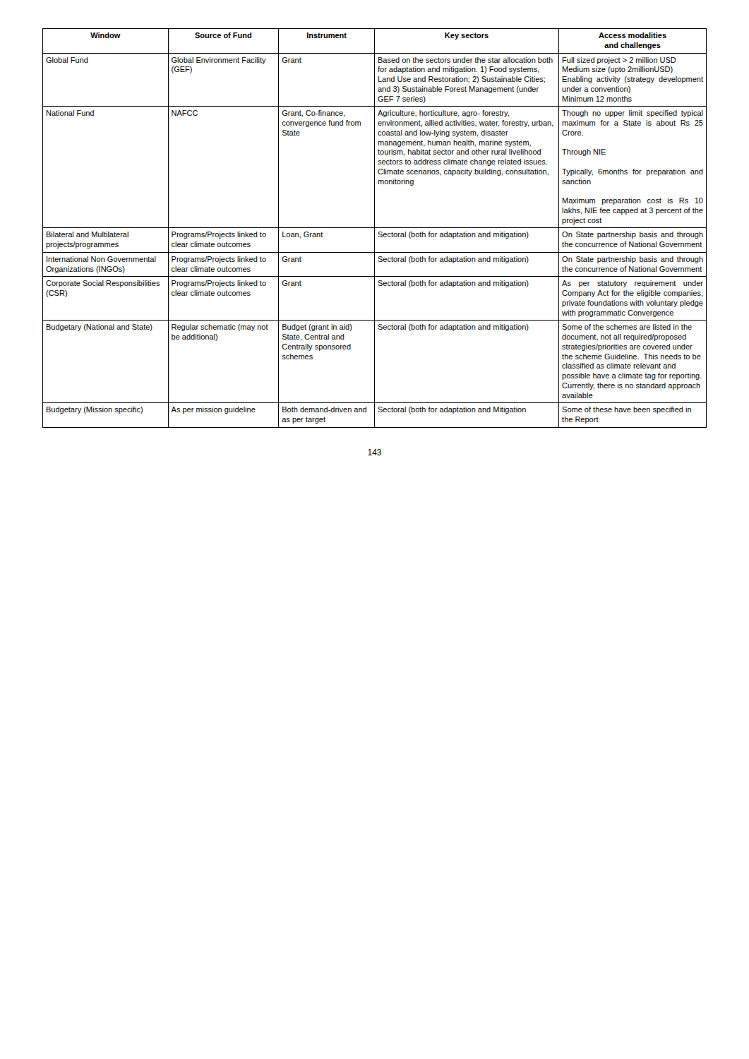| Window | Source of Fund | Instrument | Key sectors | Access modalities and challenges |
| --- | --- | --- | --- | --- |
| Global Fund | Global Environment Facility (GEF) | Grant | Based on the sectors under the star allocation both for adaptation and mitigation. 1) Food systems, Land Use and Restoration; 2) Sustainable Cities; and 3) Sustainable Forest Management (under GEF 7 series) | Full sized project > 2 million USD Medium size (upto 2millionUSD) Enabling activity (strategy development under a convention) Minimum 12 months |
| National Fund | NAFCC | Grant, Co-finance, convergence fund from State | Agriculture, horticulture, agro- forestry, environment, allied activities, water, forestry, urban, coastal and low-lying system, disaster management, human health, marine system, tourism, habitat sector and other rural livelihood sectors to address climate change related issues. Climate scenarios, capacity building, consultation, monitoring | Though no upper limit specified typical maximum for a State is about Rs 25 Crore. Through NIE Typically, 6months for preparation and sanction Maximum preparation cost is Rs 10 lakhs, NIE fee capped at 3 percent of the project cost |
| Bilateral and Multilateral projects/programmes | Programs/Projects linked to clear climate outcomes | Loan, Grant | Sectoral (both for adaptation and mitigation) | On State partnership basis and through the concurrence of National Government |
| International Non Governmental Organizations (INGOs) | Programs/Projects linked to clear climate outcomes | Grant | Sectoral (both for adaptation and mitigation) | On State partnership basis and through the concurrence of National Government |
| Corporate Social Responsibilities (CSR) | Programs/Projects linked to clear climate outcomes | Grant | Sectoral (both for adaptation and mitigation) | As per statutory requirement under Company Act for the eligible companies, private foundations with voluntary pledge with programmatic Convergence |
| Budgetary (National and State) | Regular schematic (may not be additional) | Budget (grant in aid) State, Central and Centrally sponsored schemes | Sectoral (both for adaptation and mitigation) | Some of the schemes are listed in the document, not all required/proposed strategies/priorities are covered under the scheme Guideline. This needs to be classified as climate relevant and possible have a climate tag for reporting. Currently, there is no standard approach available |
| Budgetary (Mission specific) | As per mission guideline | Both demand-driven and as per target | Sectoral (both for adaptation and Mitigation | Some of these have been specified in the Report |
143